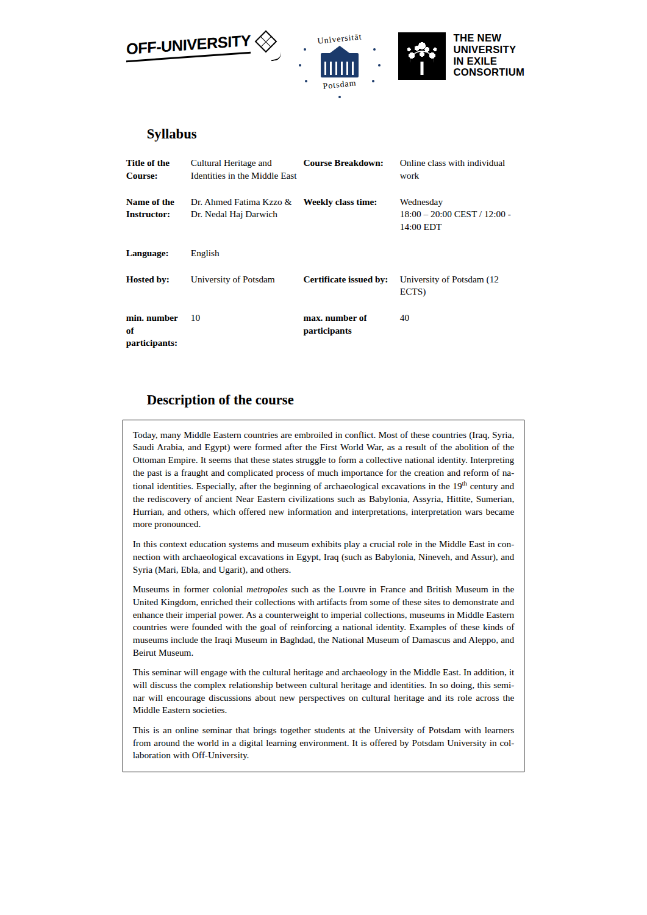OFF-UNIVERSITY
Universität Potsdam
The New
University
in Exile
Consortium
Syllabus
| Title of the Course: | Cultural Heritage and Identities in the Middle East | Course Breakdown: | Online class with individual work |
| Name of the Instructor: | Dr. Ahmed Fatima Kzzo & Dr. Nedal Haj Darwich | Weekly class time: | Wednesday 18:00 – 20:00 CEST / 12:00 - 14:00 EDT |
| Language: | English | | |
| Hosted by: | University of Potsdam | Certificate issued by: | University of Potsdam (12 ECTS) |
| min. number of participants: | 10 | max. number of participants | 40 |
Description of the course
Today, many Middle Eastern countries are embroiled in conflict. Most of these countries (Iraq, Syria, Saudi Arabia, and Egypt) were formed after the First World War, as a result of the abolition of the Ottoman Empire. It seems that these states struggle to form a collective national identity. Interpreting the past is a fraught and complicated process of much importance for the creation and reform of national identities. Especially, after the beginning of archaeological excavations in the 19th century and the rediscovery of ancient Near Eastern civilizations such as Babylonia, Assyria, Hittite, Sumerian, Hurrian, and others, which offered new information and interpretations, interpretation wars became more pronounced.
In this context education systems and museum exhibits play a crucial role in the Middle East in connection with archaeological excavations in Egypt, Iraq (such as Babylonia, Nineveh, and Assur), and Syria (Mari, Ebla, and Ugarit), and others.
Museums in former colonial metropoles such as the Louvre in France and British Museum in the United Kingdom, enriched their collections with artifacts from some of these sites to demonstrate and enhance their imperial power. As a counterweight to imperial collections, museums in Middle Eastern countries were founded with the goal of reinforcing a national identity. Examples of these kinds of museums include the Iraqi Museum in Baghdad, the National Museum of Damascus and Aleppo, and Beirut Museum.
This seminar will engage with the cultural heritage and archaeology in the Middle East. In addition, it will discuss the complex relationship between cultural heritage and identities. In so doing, this seminar will encourage discussions about new perspectives on cultural heritage and its role across the Middle Eastern societies.
This is an online seminar that brings together students at the University of Potsdam with learners from around the world in a digital learning environment. It is offered by Potsdam University in collaboration with Off-University.